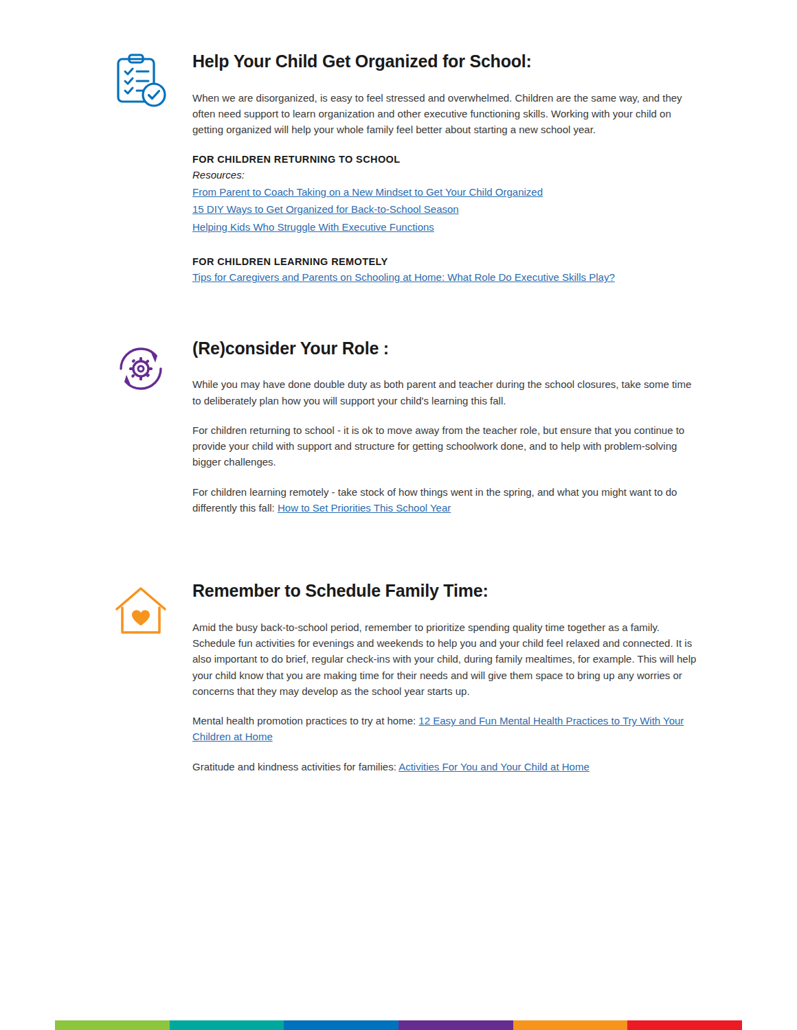Help Your Child Get Organized for School:
When we are disorganized, is easy to feel stressed and overwhelmed. Children are the same way, and they often need support to learn organization and other executive functioning skills. Working with your child on getting organized will help your whole family feel better about starting a new school year.
FOR CHILDREN RETURNING TO SCHOOL
Resources:
From Parent to Coach Taking on a New Mindset to Get Your Child Organized 15 DIY Ways to Get Organized for Back-to-School Season Helping Kids Who Struggle With Executive Functions
FOR CHILDREN LEARNING REMOTELY
Tips for Caregivers and Parents on Schooling at Home: What Role Do Executive Skills Play?
(Re)consider Your Role :
While you may have done double duty as both parent and teacher during the school closures, take some time to deliberately plan how you will support your child's learning this fall.
For children returning to school - it is ok to move away from the teacher role, but ensure that you continue to provide your child with support and structure for getting schoolwork done, and to help with problem-solving bigger challenges.
For children learning remotely - take stock of how things went in the spring, and what you might want to do differently this fall: How to Set Priorities This School Year
Remember to Schedule Family Time:
Amid the busy back-to-school period, remember to prioritize spending quality time together as a family. Schedule fun activities for evenings and weekends to help you and your child feel relaxed and connected. It is also important to do brief, regular check-ins with your child, during family mealtimes, for example. This will help your child know that you are making time for their needs and will give them space to bring up any worries or concerns that they may develop as the school year starts up.
Mental health promotion practices to try at home: 12 Easy and Fun Mental Health Practices to Try With Your Children at Home
Gratitude and kindness activities for families: Activities For You and Your Child at Home